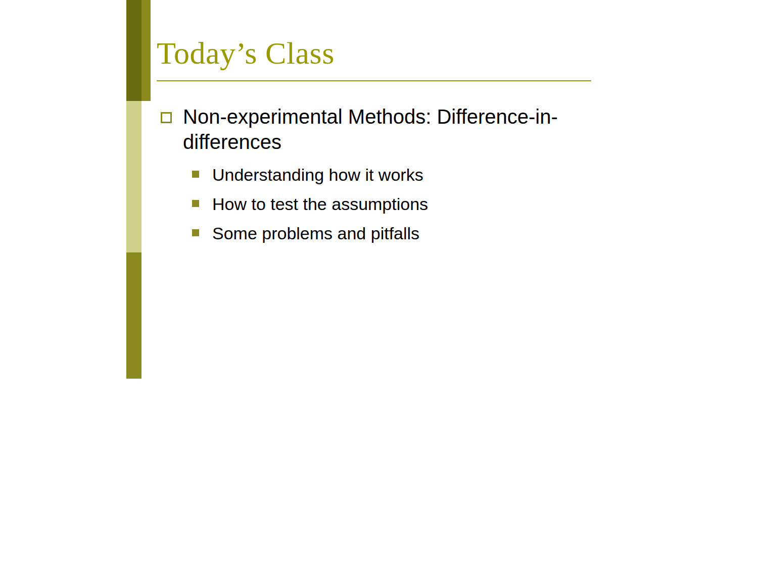Today’s Class
Non-experimental Methods: Difference-in-differences
Understanding how it works
How to test the assumptions
Some problems and pitfalls